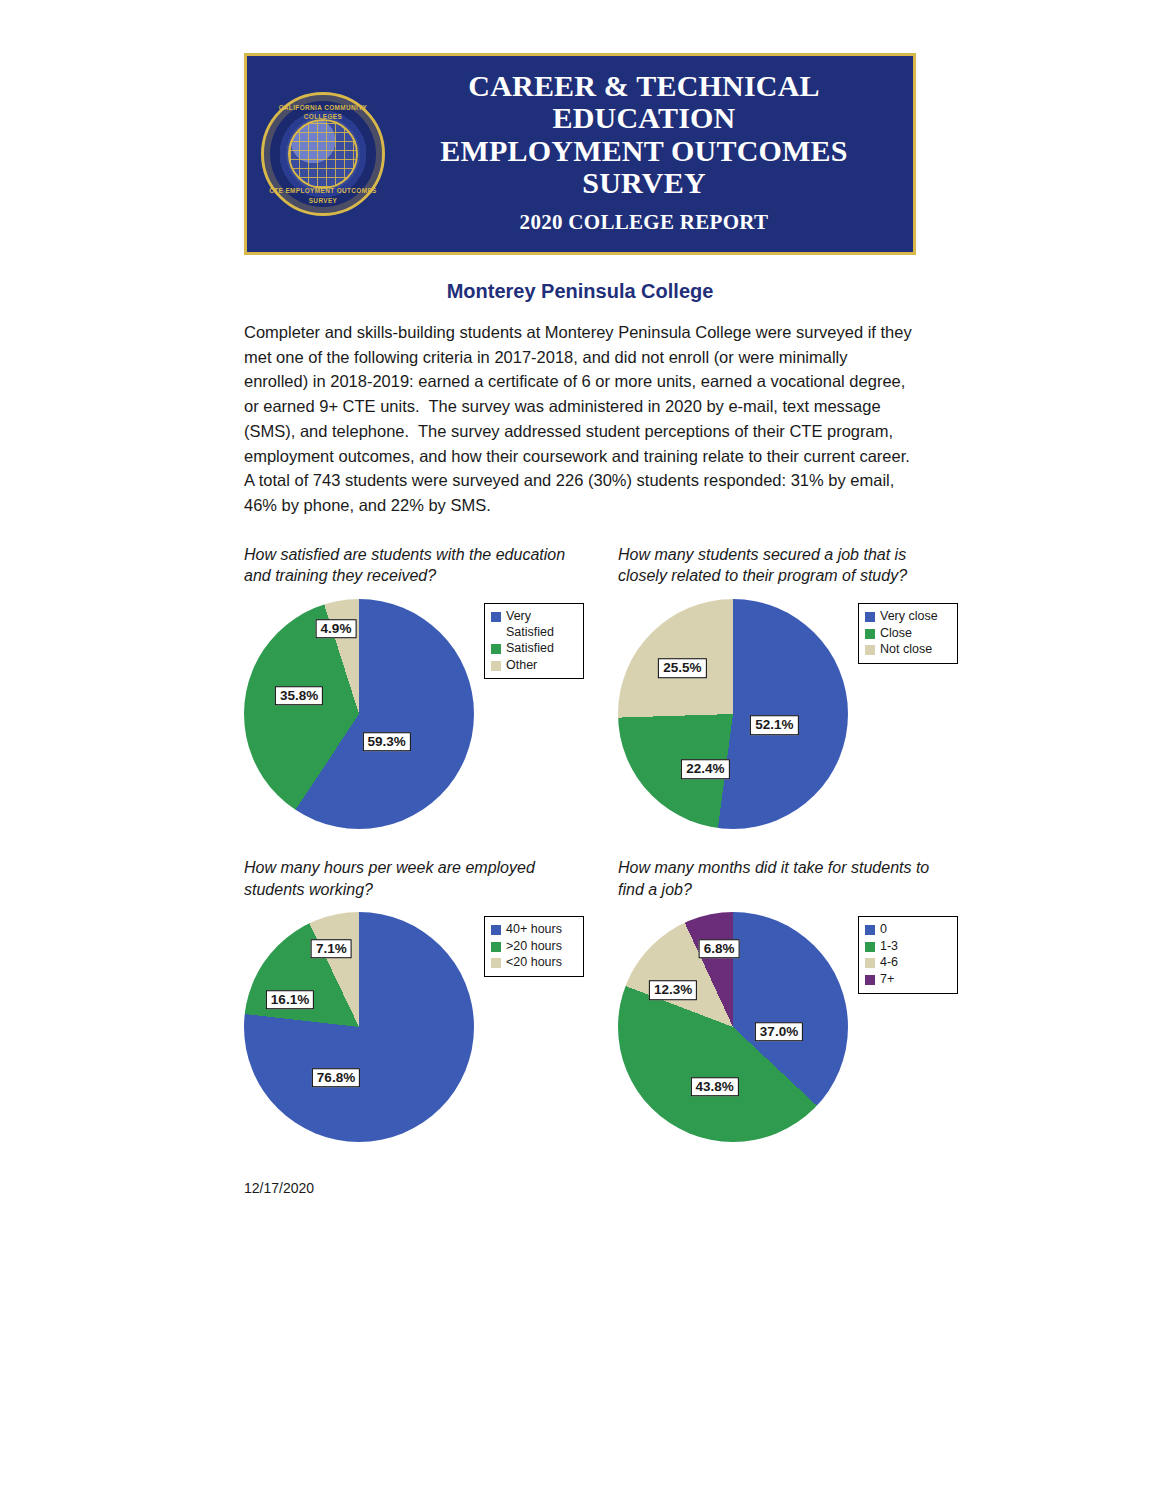CALIFORNIA COMMUNITY COLLEGES
CTE EMPLOYMENT OUTCOMES SURVEY
Career & Technical Education
Employment Outcomes Survey
2020 College Report
Monterey Peninsula College
Completer and skills-building students at Monterey Peninsula College were surveyed if they met one of the following criteria in 2017-2018, and did not enroll (or were minimally enrolled) in 2018-2019: earned a certificate of 6 or more units, earned a vocational degree, or earned 9+ CTE units. The survey was administered in 2020 by e-mail, text message (SMS), and telephone. The survey addressed student perceptions of their CTE program, employment outcomes, and how their coursework and training relate to their current career. A total of 743 students were surveyed and 226 (30%) students responded: 31% by email, 46% by phone, and 22% by SMS.
How satisfied are students with the education and training they received?
59.3% 35.8% 4.9%
Very
Satisfied
Satisfied
Other
How many students secured a job that is closely related to their program of study?
52.1% 22.4% 25.5%
Very close
Close
Not close
How many hours per week are employed students working?
76.8% 16.1% 7.1%
40+ hours
>20 hours
<20 hours
How many months did it take for students to find a job?
37.0% 43.8% 12.3% 6.8%
0
1-3
4-6
7+
12/17/2020